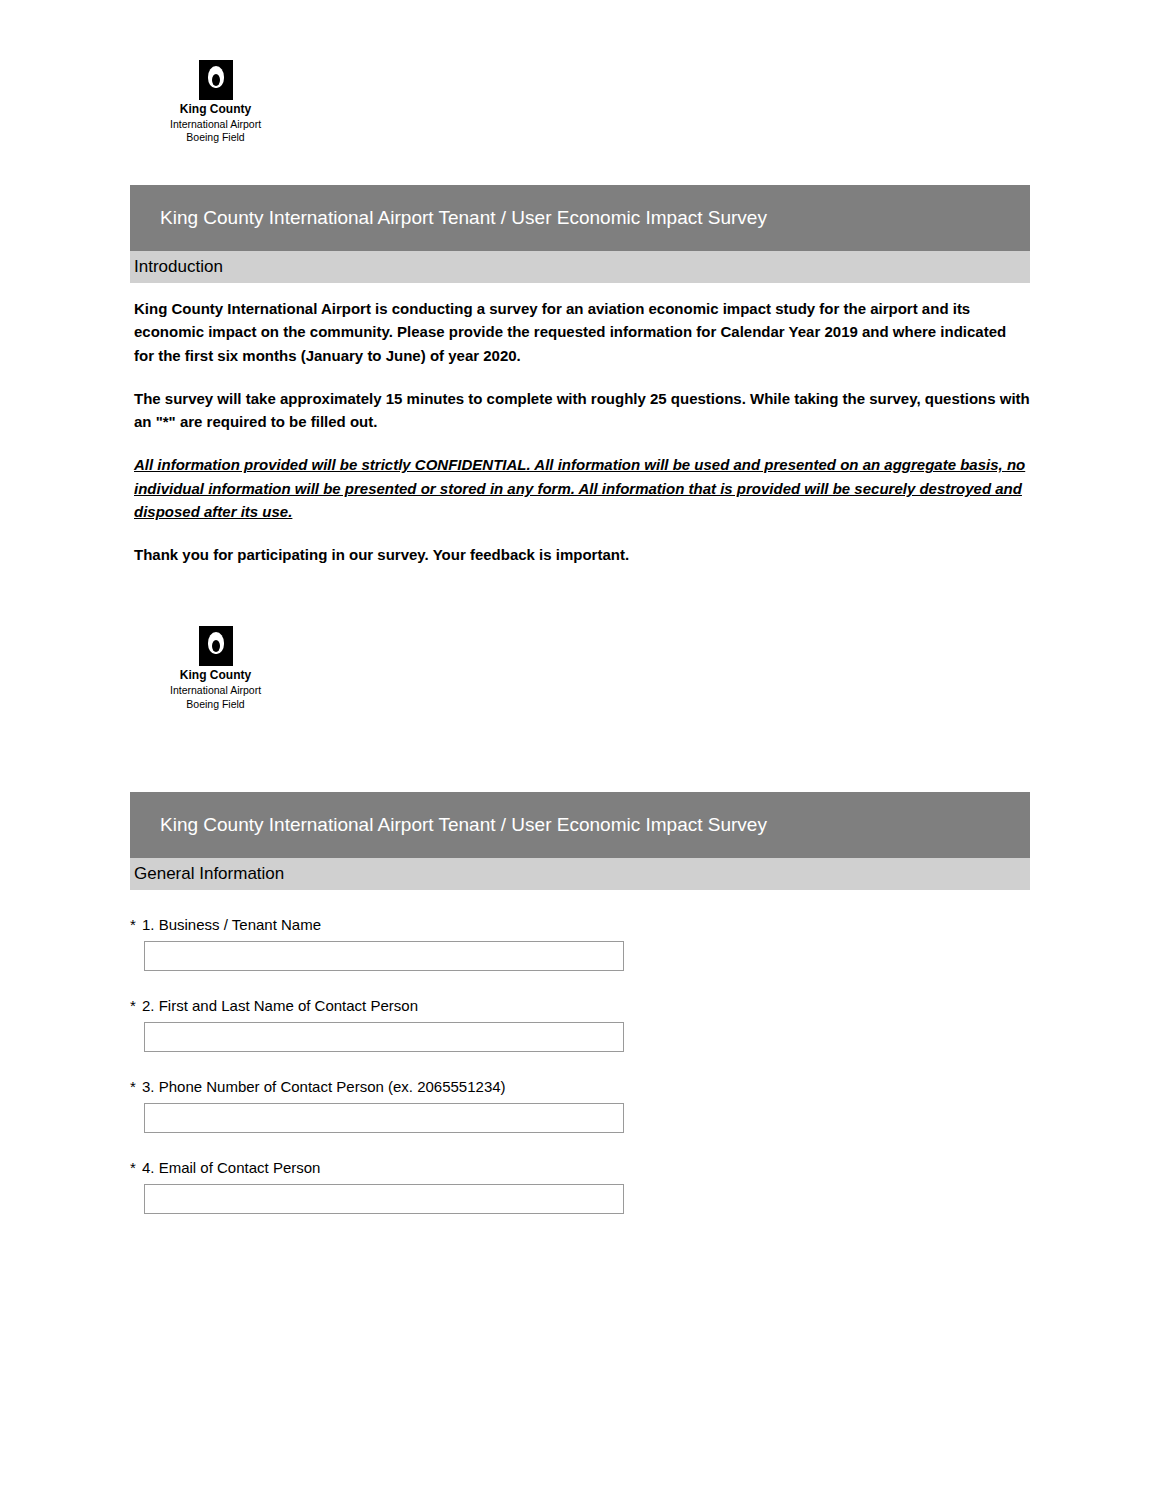King County
International Airport
Boeing Field
King County International Airport Tenant / User Economic Impact Survey
Introduction
King County International Airport is conducting a survey for an aviation economic impact study for the airport and its economic impact on the community. Please provide the requested information for Calendar Year 2019 and where indicated for the first six months (January to June) of year 2020.
The survey will take approximately 15 minutes to complete with roughly 25 questions. While taking the survey, questions with an "*" are required to be filled out.
All information provided will be strictly CONFIDENTIAL. All information will be used and presented on an aggregate basis, no individual information will be presented or stored in any form. All information that is provided will be securely destroyed and disposed after its use.
Thank you for participating in our survey. Your feedback is important.
King County
International Airport
Boeing Field
King County International Airport Tenant / User Economic Impact Survey
General Information
* 1. Business / Tenant Name
* 2. First and Last Name of Contact Person
* 3. Phone Number of Contact Person (ex. 2065551234)
* 4. Email of Contact Person